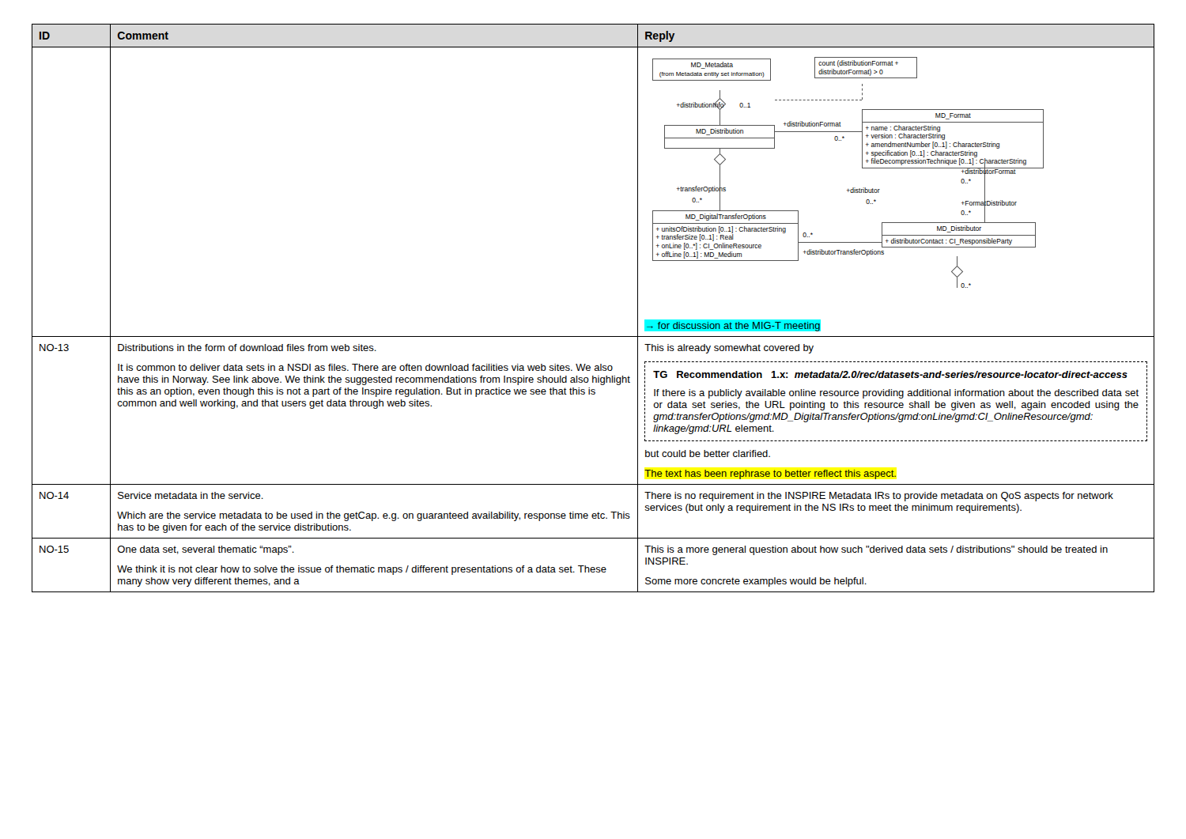| ID | Comment | Reply |
| --- | --- | --- |
| | | MD_Metadata (from Metadata entity set information) count (distributionFormat + distributorFormat) > 0 MD_Distribution MD_Format + name : CharacterString + version : CharacterString + amendmentNumber [0..1] : CharacterString + specification [0..1] : CharacterString + fileDecompressionTechnique [0..1] : CharacterString MD_DigitalTransferOptions + unitsOfDistribution [0..1] : CharacterString + transferSize [0..1] : Real + onLine [0..*] : CI_OnlineResource + offLine [0..1] : MD_Medium MD_Distributor + distributorContact : CI_ResponsibleParty +distributionInfo 0..1 +distributionFormat 0..* +transferOptions 0..* +distributor 0..* +distributorFormat 0..* +FormatDistributor 0..* 0..* +distributorTransferOptions 0..* → for discussion at the MIG-T meeting |
| NO-13 | Distributions in the form of download files from web sites. It is common to deliver data sets in a NSDI as files. There are often download facilities via web sites. We also have this in Norway. See link above. We think the suggested recommendations from Inspire should also highlight this as an option, even though this is not a part of the Inspire regulation. But in practice we see that this is common and well working, and that users get data through web sites. | This is already somewhat covered by TG Recommendation 1.x: metadata/2.0/rec/datasets-and-series/resource-locator-direct-access If there is a publicly available online resource providing additional information about the described data set or data set series, the URL pointing to this resource shall be given as well, again encoded using the gmd:transferOptions/gmd:MD_DigitalTransferOptions/gmd:onLine/gmd:CI_OnlineResource/gmd: linkage/gmd:URL element. but could be better clarified. The text has been rephrase to better reflect this aspect. |
| NO-14 | Service metadata in the service. Which are the service metadata to be used in the getCap. e.g. on guaranteed availability, response time etc. This has to be given for each of the service distributions. | There is no requirement in the INSPIRE Metadata IRs to provide metadata on QoS aspects for network services (but only a requirement in the NS IRs to meet the minimum requirements). |
| NO-15 | One data set, several thematic “maps”. We think it is not clear how to solve the issue of thematic maps / different presentations of a data set. These many show very different themes, and a | This is a more general question about how such "derived data sets / distributions" should be treated in INSPIRE. Some more concrete examples would be helpful. |